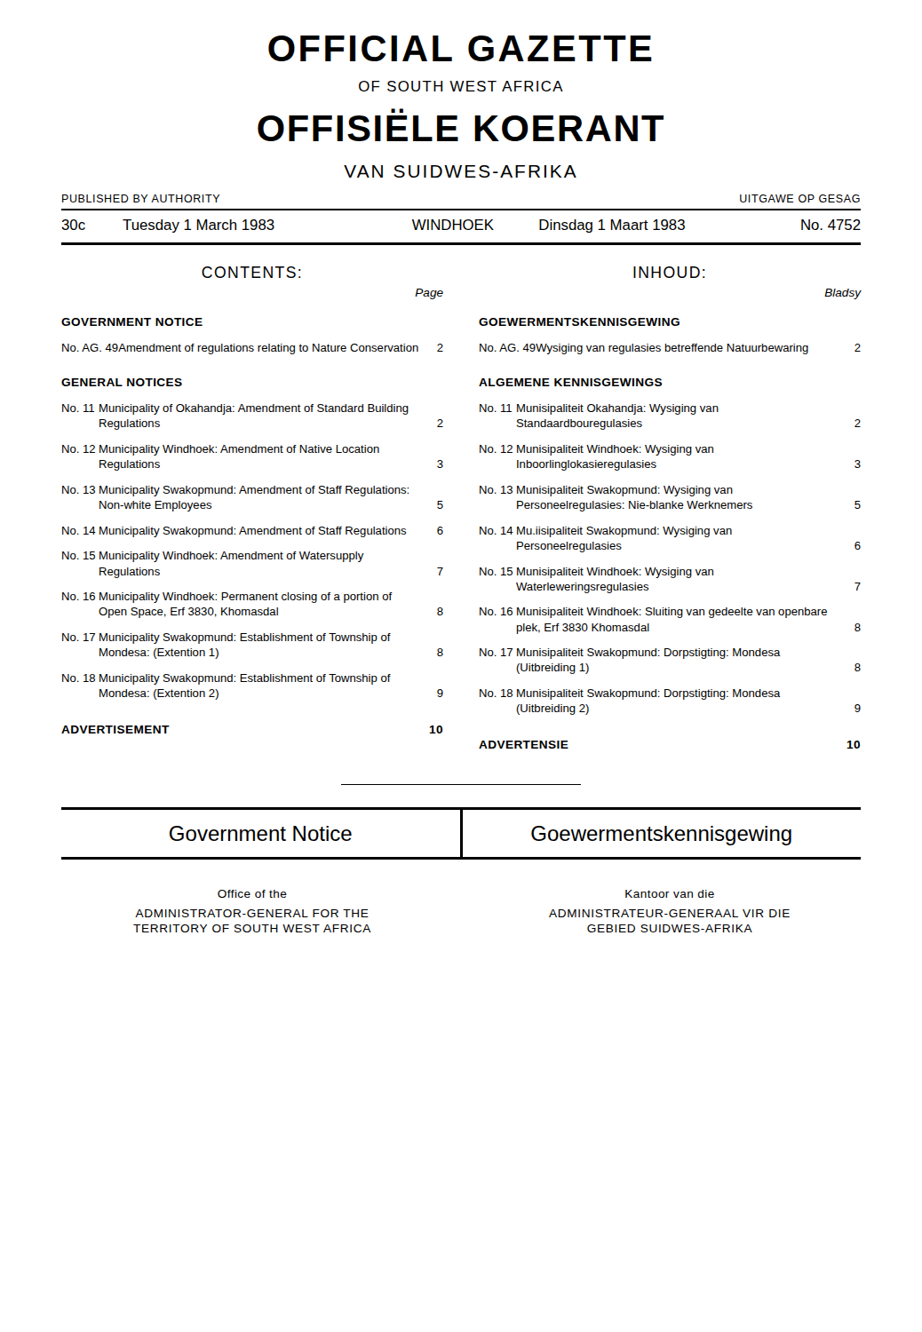OFFICIAL GAZETTE
OF SOUTH WEST AFRICA
OFFISIËLE KOERANT
VAN SUIDWES-AFRIKA
PUBLISHED BY AUTHORITY UITGAWE OP GESAG
30c Tuesday 1 March 1983 WINDHOEK Dinsdag 1 Maart 1983 No. 4752
CONTENTS:
Page
GOVERNMENT NOTICE
| No. AG. 49 | Amendment of regulations relating to Nature Conservation | 2 |
GENERAL NOTICES
| No. 11 | Municipality of Okahandja: Amendment of Standard Building Regulations | 2 |
| No. 12 | Municipality Windhoek: Amendment of Native Location Regulations | 3 |
| No. 13 | Municipality Swakopmund: Amendment of Staff Regulations: Non-white Employees | 5 |
| No. 14 | Municipality Swakopmund: Amendment of Staff Regulations | 6 |
| No. 15 | Municipality Windhoek: Amendment of Watersupply Regulations | 7 |
| No. 16 | Municipality Windhoek: Permanent closing of a portion of Open Space, Erf 3830, Khomasdal | 8 |
| No. 17 | Municipality Swakopmund: Establishment of Township of Mondesa: (Extention 1) | 8 |
| No. 18 | Municipality Swakopmund: Establishment of Township of Mondesa: (Extention 2) | 9 |
ADVERTISEMENT 10
INHOUD:
Bladsy
GOEWERMENTSKENNISGEWING
| No. AG. 49 | Wysiging van regulasies betreffende Natuurbewaring | 2 |
ALGEMENE KENNISGEWINGS
| No. 11 | Munisipaliteit Okahandja: Wysiging van Standaardbouregulasies | 2 |
| No. 12 | Munisipaliteit Windhoek: Wysiging van Inboorlinglokasieregulasies | 3 |
| No. 13 | Munisipaliteit Swakopmund: Wysiging van Personeelregulasies: Nie-blanke Werknemers | 5 |
| No. 14 | Mu.iisipaliteit Swakopmund: Wysiging van Personeelregulasies | 6 |
| No. 15 | Munisipaliteit Windhoek: Wysiging van Waterleweringsregulasies | 7 |
| No. 16 | Munisipaliteit Windhoek: Sluiting van gedeelte van openbare plek, Erf 3830 Khomasdal | 8 |
| No. 17 | Munisipaliteit Swakopmund: Dorpstigting: Mondesa (Uitbreiding 1) | 8 |
| No. 18 | Munisipaliteit Swakopmund: Dorpstigting: Mondesa (Uitbreiding 2) | 9 |
ADVERTENSIE 10
Government Notice
Goewermentskennisgewing
Office of the
ADMINISTRATOR-GENERAL FOR THE
TERRITORY OF SOUTH WEST AFRICA
Kantoor van die
ADMINISTRATEUR-GENERAAL VIR DIE
GEBIED SUIDWES-AFRIKA